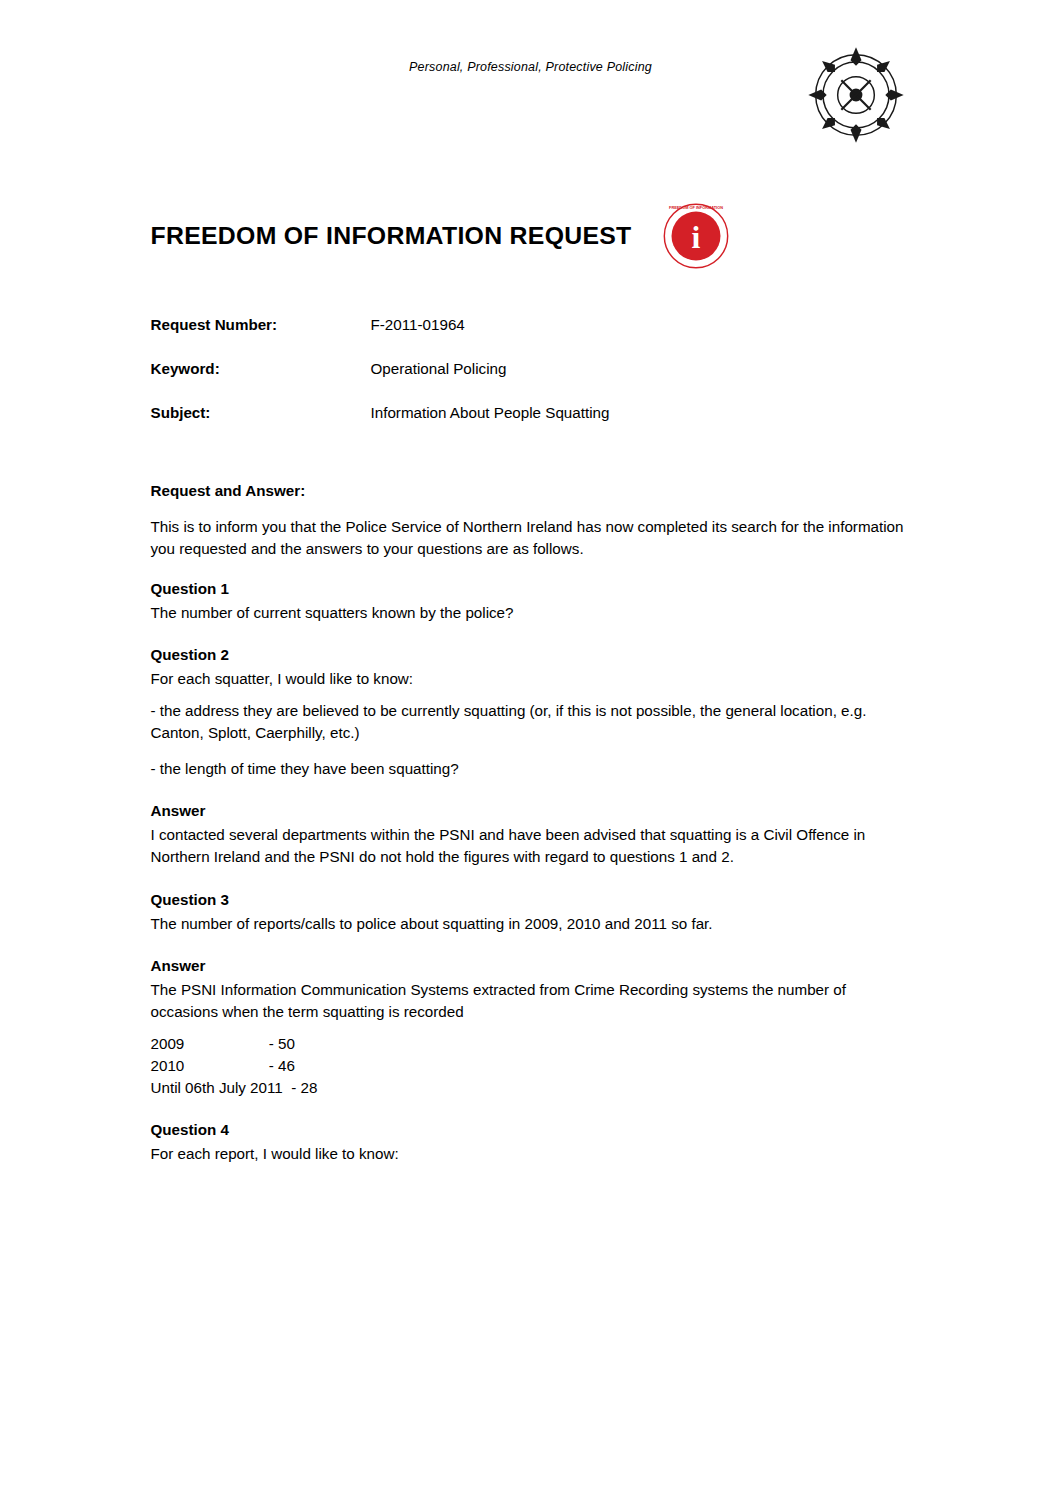Personal, Professional, Protective Policing
FREEDOM OF INFORMATION REQUEST
i FREEDOM OF INFORMATION
| Request Number: | F-2011-01964 |
| Keyword: | Operational Policing |
| Subject: | Information About People Squatting |
Request and Answer:
This is to inform you that the Police Service of Northern Ireland has now completed its search for the information you requested and the answers to your questions are as follows.
Question 1
The number of current squatters known by the police?
Question 2
For each squatter, I would like to know:
- the address they are believed to be currently squatting (or, if this is not possible, the general location, e.g. Canton, Splott, Caerphilly, etc.)
- the length of time they have been squatting?
Answer
I contacted several departments within the PSNI and have been advised that squatting is a Civil Offence in Northern Ireland and the PSNI do not hold the figures with regard to questions 1 and 2.
Question 3
The number of reports/calls to police about squatting in 2009, 2010 and 2011 so far.
Answer
The PSNI Information Communication Systems extracted from Crime Recording systems the number of occasions when the term squatting is recorded
2009 - 50
2010 - 46
Until 06th July 2011 - 28
Question 4
For each report, I would like to know: